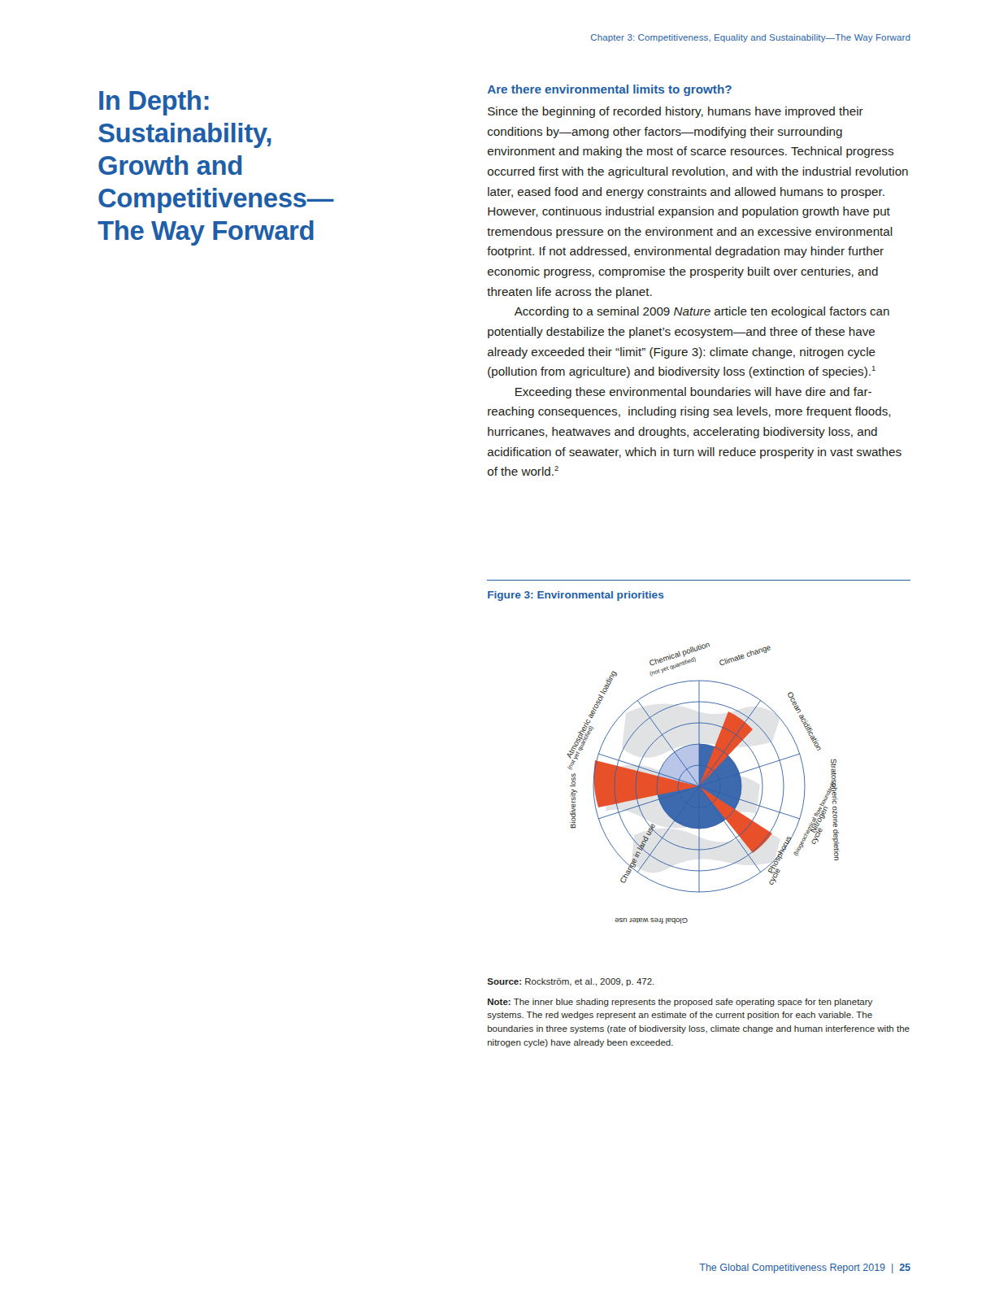Chapter 3: Competitiveness, Equality and Sustainability—The Way Forward
In Depth:
Sustainability,
Growth and
Competitiveness—
The Way Forward
Are there environmental limits to growth?
Since the beginning of recorded history, humans have improved their conditions by—among other factors—modifying their surrounding environment and making the most of scarce resources. Technical progress occurred first with the agricultural revolution, and with the industrial revolution later, eased food and energy constraints and allowed humans to prosper. However, continuous industrial expansion and population growth have put tremendous pressure on the environment and an excessive environmental footprint. If not addressed, environmental degradation may hinder further economic progress, compromise the prosperity built over centuries, and threaten life across the planet.
According to a seminal 2009 Nature article ten ecological factors can potentially destabilize the planet’s ecosystem—and three of these have already exceeded their “limit” (Figure 3): climate change, nitrogen cycle (pollution from agriculture) and biodiversity loss (extinction of species).1
Exceeding these environmental boundaries will have dire and far-reaching consequences, including rising sea levels, more frequent floods, hurricanes, heatwaves and droughts, accelerating biodiversity loss, and acidification of seawater, which in turn will reduce prosperity in vast swathes of the world.2
Figure 3: Environmental priorities
Climate change Ocean acidification Stratospheric ozone depletion Nitrogen cycle Phosphorus cycle Global fres water use Change in land use Biodiversity loss Atmospheric aerosol loading Chemical pollution (not yet quantified) (not yet quantified) (biogeochemical flow boundary)
Source: Rockström, et al., 2009, p. 472.
Note: The inner blue shading represents the proposed safe operating space for ten planetary systems. The red wedges represent an estimate of the current position for each variable. The boundaries in three systems (rate of biodiversity loss, climate change and human interference with the nitrogen cycle) have already been exceeded.
The Global Competitiveness Report 2019 | 25